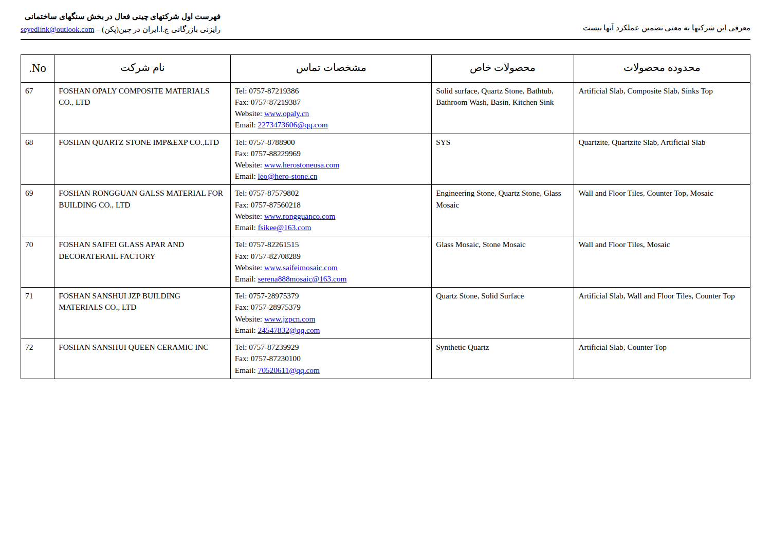معرفی این شرکتها به معنی تضمین عملکرد آنها نیست
فهرست اول شرکتهای چینی فعال در بخش سنگهای ساختمانی
رایزنی بازرگانی ج.ا.ایران در چین(پکن) – seyedlink@outlook.com
| محدوده محصولات | محصولات خاص | مشخصات تماس | نام شرکت | No. |
| --- | --- | --- | --- | --- |
| Artificial Slab, Composite Slab, Sinks Top | Solid surface, Quartz Stone, Bathtub, Bathroom Wash, Basin, Kitchen Sink | Tel: 0757-87219386 Fax: 0757-87219387 Website: www.opaly.cn Email: 2273473606@qq.com | FOSHAN OPALY COMPOSITE MATERIALS CO., LTD | 67 |
| Quartzite, Quartzite Slab, Artificial Slab | SYS | Tel: 0757-8788900 Fax: 0757-88229969 Website: www.herostoneusa.com Email: leo@hero-stone.cn | FOSHAN QUARTZ STONE IMP&EXP CO.,LTD | 68 |
| Wall and Floor Tiles, Counter Top, Mosaic | Engineering Stone, Quartz Stone, Glass Mosaic | Tel: 0757-87579802 Fax: 0757-87560218 Website: www.rongguanco.com Email: fsikee@163.com | FOSHAN RONGGUAN GALSS MATERIAL FOR BUILDING CO., LTD | 69 |
| Wall and Floor Tiles, Mosaic | Glass Mosaic, Stone Mosaic | Tel: 0757-82261515 Fax: 0757-82708289 Website: www.saifeimosaic.com Email: serena888mosaic@163.com | FOSHAN SAIFEI GLASS APAR AND DECORATERAIL FACTORY | 70 |
| Artificial Slab, Wall and Floor Tiles, Counter Top | Quartz Stone, Solid Surface | Tel: 0757-28975379 Fax: 0757-28975379 Website: www.jzpcn.com Email: 24547832@qq.com | FOSHAN SANSHUI JZP BUILDING MATERIALS CO., LTD | 71 |
| Artificial Slab, Counter Top | Synthetic Quartz | Tel: 0757-87239929 Fax: 0757-87230100 Email: 70520611@qq.com | FOSHAN SANSHUI QUEEN CERAMIC INC | 72 |